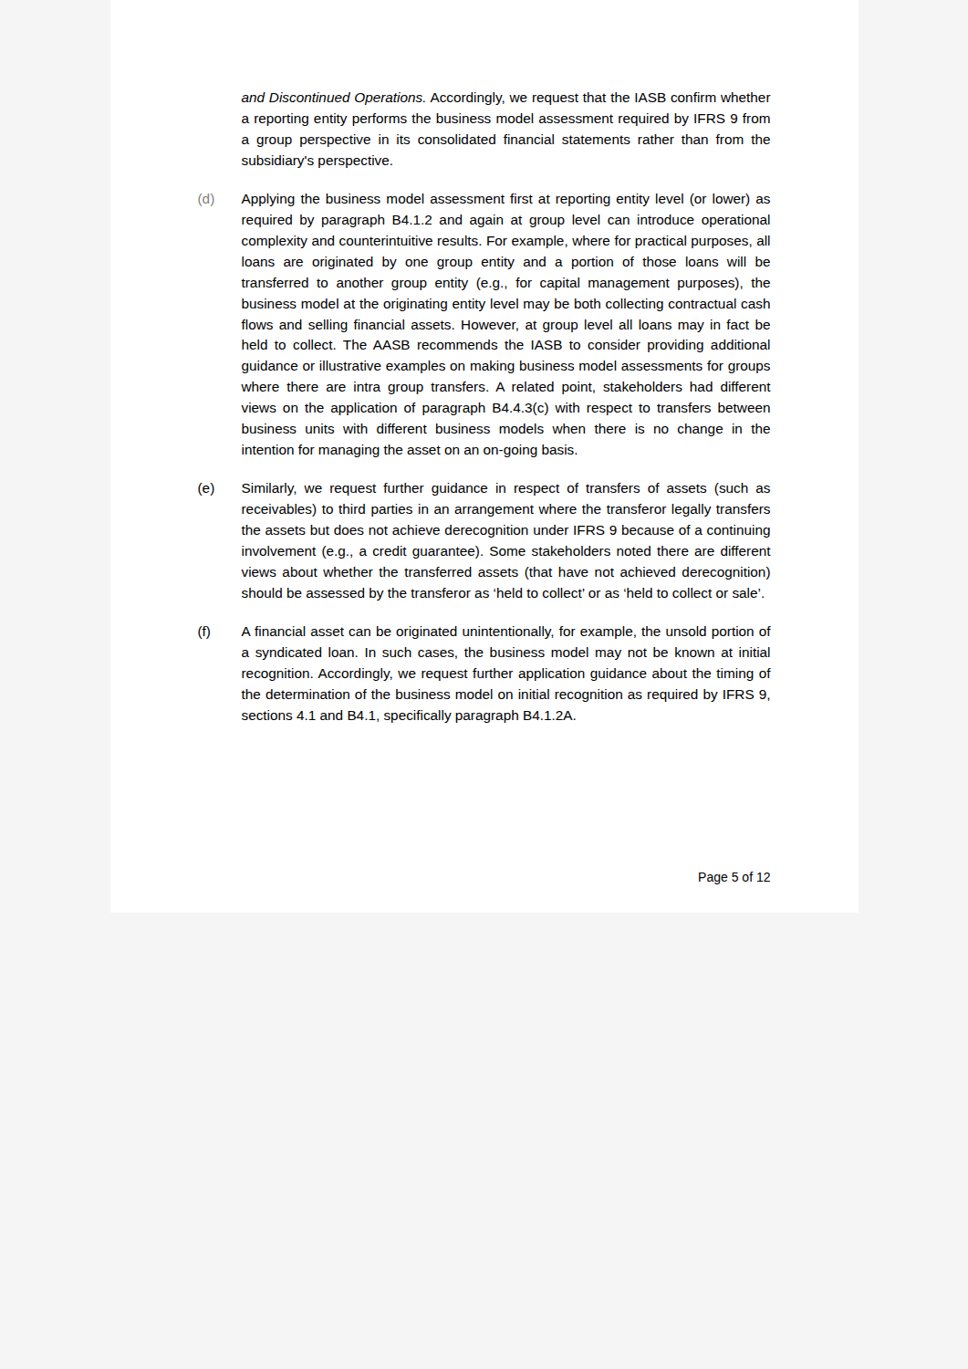and Discontinued Operations. Accordingly, we request that the IASB confirm whether a reporting entity performs the business model assessment required by IFRS 9 from a group perspective in its consolidated financial statements rather than from the subsidiary's perspective.
(d) Applying the business model assessment first at reporting entity level (or lower) as required by paragraph B4.1.2 and again at group level can introduce operational complexity and counterintuitive results. For example, where for practical purposes, all loans are originated by one group entity and a portion of those loans will be transferred to another group entity (e.g., for capital management purposes), the business model at the originating entity level may be both collecting contractual cash flows and selling financial assets. However, at group level all loans may in fact be held to collect. The AASB recommends the IASB to consider providing additional guidance or illustrative examples on making business model assessments for groups where there are intra group transfers. A related point, stakeholders had different views on the application of paragraph B4.4.3(c) with respect to transfers between business units with different business models when there is no change in the intention for managing the asset on an on-going basis.
(e) Similarly, we request further guidance in respect of transfers of assets (such as receivables) to third parties in an arrangement where the transferor legally transfers the assets but does not achieve derecognition under IFRS 9 because of a continuing involvement (e.g., a credit guarantee). Some stakeholders noted there are different views about whether the transferred assets (that have not achieved derecognition) should be assessed by the transferor as ‘held to collect’ or as ‘held to collect or sale’.
(f) A financial asset can be originated unintentionally, for example, the unsold portion of a syndicated loan. In such cases, the business model may not be known at initial recognition. Accordingly, we request further application guidance about the timing of the determination of the business model on initial recognition as required by IFRS 9, sections 4.1 and B4.1, specifically paragraph B4.1.2A.
Page 5 of 12